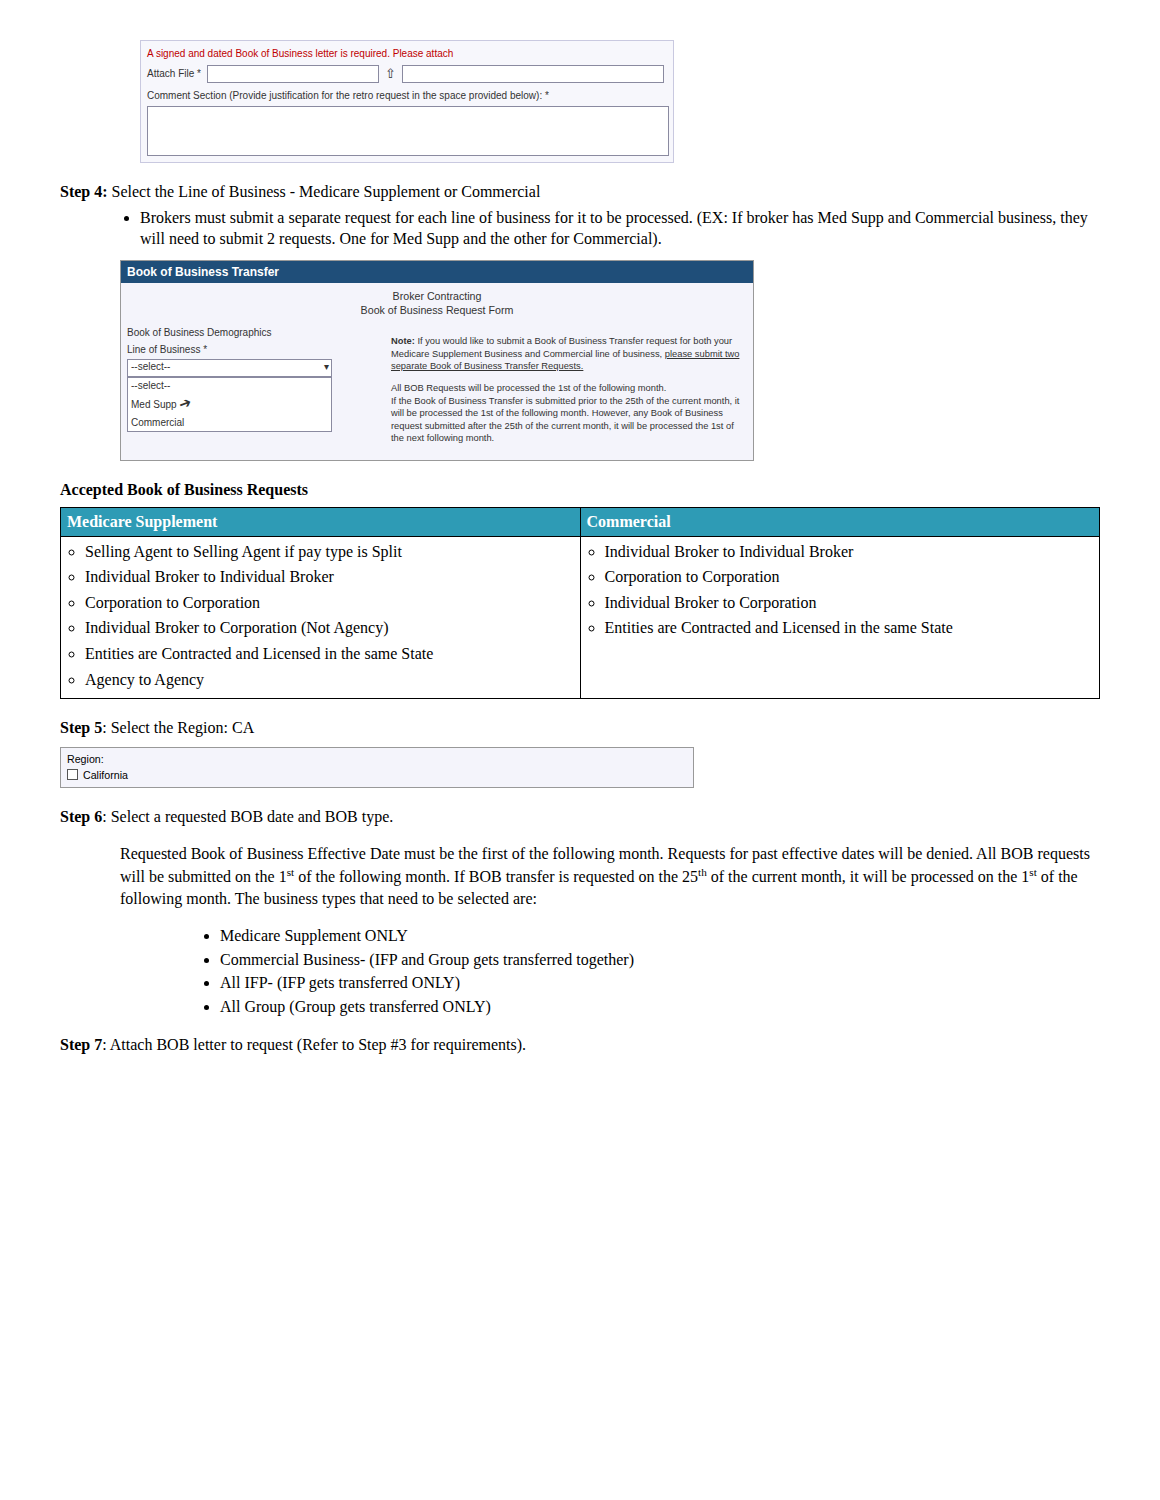A signed and dated Book of Business letter is required. Please attach
Attach File *
⇧
Comment Section (Provide justification for the retro request in the space provided below): *
Step 4: Select the Line of Business - Medicare Supplement or Commercial
Brokers must submit a separate request for each line of business for it to be processed. (EX: If broker has Med Supp and Commercial business, they will need to submit 2 requests. One for Med Supp and the other for Commercial).
Book of Business Transfer
Broker Contracting
Book of Business Request Form
Book of Business Demographics
Line of Business *
--select--▾
--select--
Med Supp ➔
Commercial
Note: If you would like to submit a Book of Business Transfer request for both your Medicare Supplement Business and Commercial line of business, please submit two separate Book of Business Transfer Requests.
All BOB Requests will be processed the 1st of the following month.
If the Book of Business Transfer is submitted prior to the 25th of the current month, it will be processed the 1st of the following month. However, any Book of Business request submitted after the 25th of the current month, it will be processed the 1st of the next following month.
Accepted Book of Business Requests
| Medicare Supplement | Commercial |
| --- | --- |
| Selling Agent to Selling Agent if pay type is Split Individual Broker to Individual Broker Corporation to Corporation Individual Broker to Corporation (Not Agency) Entities are Contracted and Licensed in the same State Agency to Agency | Individual Broker to Individual Broker Corporation to Corporation Individual Broker to Corporation Entities are Contracted and Licensed in the same State |
Step 5: Select the Region: CA
Region:
California
Step 6: Select a requested BOB date and BOB type.
Requested Book of Business Effective Date must be the first of the following month. Requests for past effective dates will be denied. All BOB requests will be submitted on the 1st of the following month. If BOB transfer is requested on the 25th of the current month, it will be processed on the 1st of the following month. The business types that need to be selected are:
Medicare Supplement ONLY
Commercial Business- (IFP and Group gets transferred together)
All IFP- (IFP gets transferred ONLY)
All Group (Group gets transferred ONLY)
Step 7: Attach BOB letter to request (Refer to Step #3 for requirements).